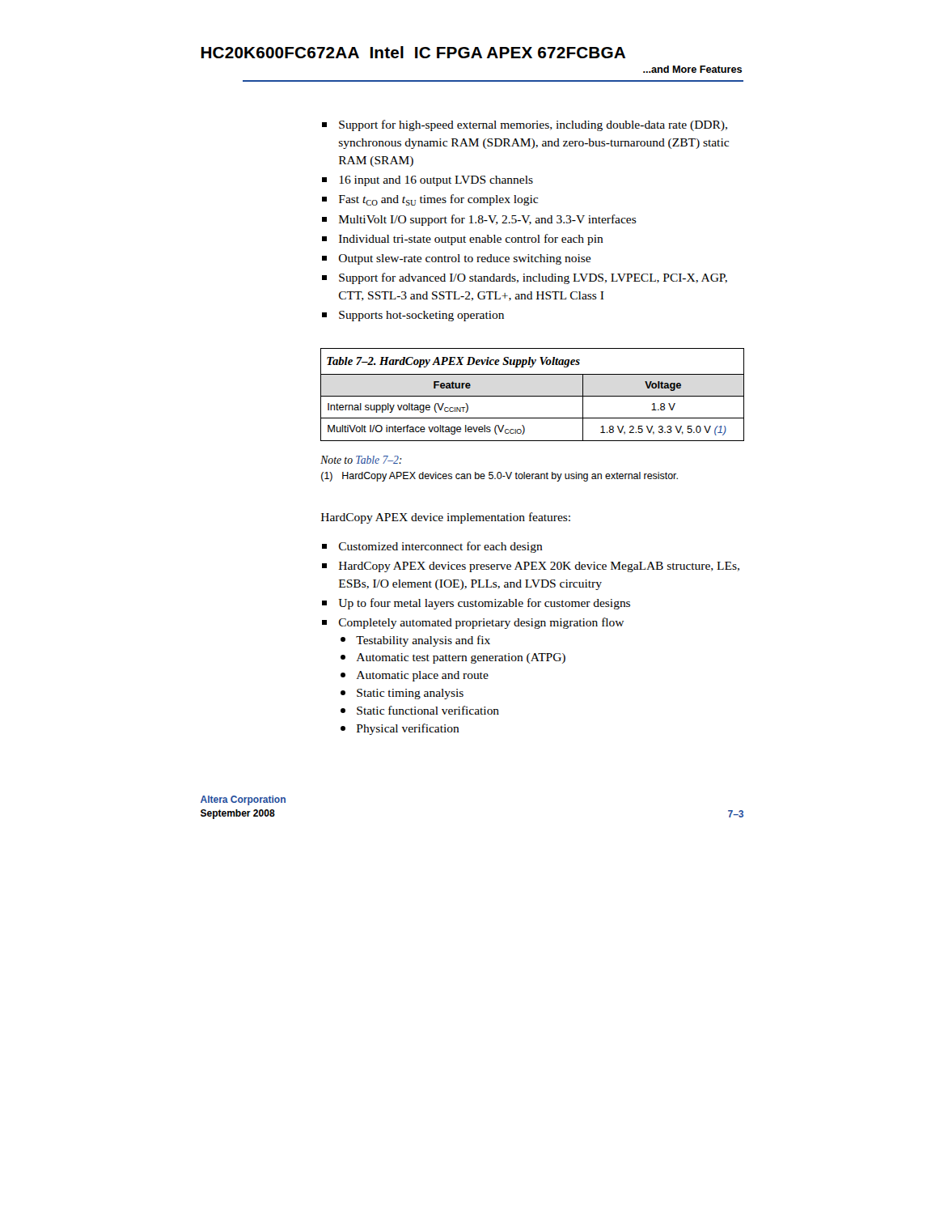HC20K600FC672AA Intel IC FPGA APEX 672FCBGA
...and More Features
Support for high-speed external memories, including double-data rate (DDR), synchronous dynamic RAM (SDRAM), and zero-bus-turnaround (ZBT) static RAM (SRAM)
16 input and 16 output LVDS channels
Fast tCO and tSU times for complex logic
MultiVolt I/O support for 1.8-V, 2.5-V, and 3.3-V interfaces
Individual tri-state output enable control for each pin
Output slew-rate control to reduce switching noise
Support for advanced I/O standards, including LVDS, LVPECL, PCI-X, AGP, CTT, SSTL-3 and SSTL-2, GTL+, and HSTL Class I
Supports hot-socketing operation
Table 7–2. HardCopy APEX Device Supply Voltages
| Feature | Voltage |
| --- | --- |
| Internal supply voltage (V CCINT ) | 1.8 V |
| MultiVolt I/O interface voltage levels (V CCIO ) | 1.8 V, 2.5 V, 3.3 V, 5.0 V (1) |
Note to Table 7–2:
(1) HardCopy APEX devices can be 5.0-V tolerant by using an external resistor.
HardCopy APEX device implementation features:
Customized interconnect for each design
HardCopy APEX devices preserve APEX 20K device MegaLAB structure, LEs, ESBs, I/O element (IOE), PLLs, and LVDS circuitry
Up to four metal layers customizable for customer designs
Completely automated proprietary design migration flow
Testability analysis and fix
Automatic test pattern generation (ATPG)
Automatic place and route
Static timing analysis
Static functional verification
Physical verification
Altera Corporation
September 2008
7–3